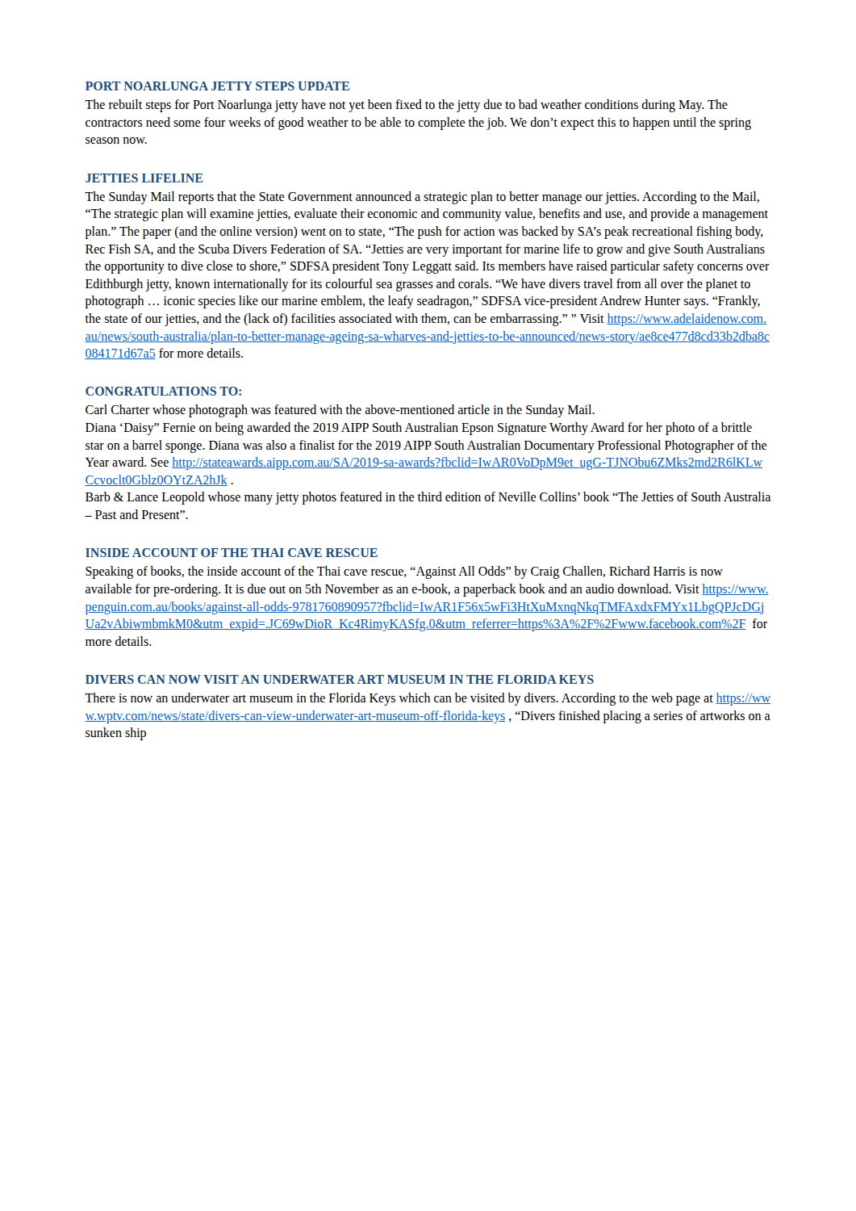Port Noarlunga Jetty Steps Update
The rebuilt steps for Port Noarlunga jetty have not yet been fixed to the jetty due to bad weather conditions during May. The contractors need some four weeks of good weather to be able to complete the job. We don’t expect this to happen until the spring season now.
Jetties Lifeline
The Sunday Mail reports that the State Government announced a strategic plan to better manage our jetties. According to the Mail, “The strategic plan will examine jetties, evaluate their economic and community value, benefits and use, and provide a management plan.” The paper (and the online version) went on to state, “The push for action was backed by SA’s peak recreational fishing body, Rec Fish SA, and the Scuba Divers Federation of SA. “Jetties are very important for marine life to grow and give South Australians the opportunity to dive close to shore,” SDFSA president Tony Leggatt said. Its members have raised particular safety concerns over Edithburgh jetty, known internationally for its colourful sea grasses and corals. “We have divers travel from all over the planet to photograph … iconic species like our marine emblem, the leafy seadragon,” SDFSA vice-president Andrew Hunter says. “Frankly, the state of our jetties, and the (lack of) facilities associated with them, can be embarrassing.” ” Visit https://www.adelaidenow.com.au/news/south-australia/plan-to-better-manage-ageing-sa-wharves-and-jetties-to-be-announced/news-story/ae8ce477d8cd33b2dba8c084171d67a5 for more details.
Congratulations To:
Carl Charter whose photograph was featured with the above-mentioned article in the Sunday Mail.
Diana ‘Daisy” Fernie on being awarded the 2019 AIPP South Australian Epson Signature Worthy Award for her photo of a brittle star on a barrel sponge. Diana was also a finalist for the 2019 AIPP South Australian Documentary Professional Photographer of the Year award. See http://stateawards.aipp.com.au/SA/2019-sa-awards?fbclid=IwAR0VoDpM9et_ugG-TJNObu6ZMks2md2R6lKLwCcvoclt0Gblz0OYtZA2hJk .
Barb & Lance Leopold whose many jetty photos featured in the third edition of Neville Collins’ book “The Jetties of South Australia – Past and Present”.
Inside Account of the Thai Cave Rescue
Speaking of books, the inside account of the Thai cave rescue, “Against All Odds” by Craig Challen, Richard Harris is now available for pre-ordering. It is due out on 5th November as an e-book, a paperback book and an audio download. Visit https://www.penguin.com.au/books/against-all-odds-9781760890957?fbclid=IwAR1F56x5wFi3HtXuMxnqNkqTMFAxdxFMYx1LbgQPJcDGjUa2vAbiwmbmkM0&utm_expid=.JC69wDioR_Kc4RimyKASfg.0&utm_referrer=https%3A%2F%2Fwww.facebook.com%2F for more details.
Divers Can Now Visit an Underwater Art Museum in the Florida Keys
There is now an underwater art museum in the Florida Keys which can be visited by divers. According to the web page at https://www.wptv.com/news/state/divers-can-view-underwater-art-museum-off-florida-keys , “Divers finished placing a series of artworks on a sunken ship